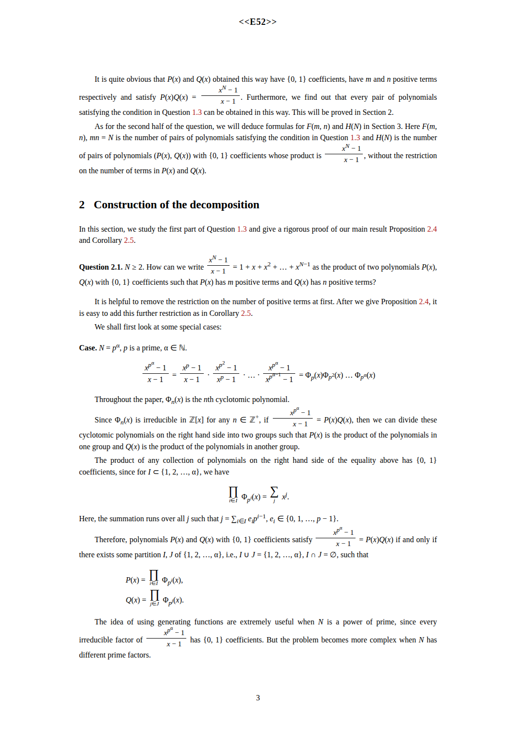<<E52>>
It is quite obvious that P(x) and Q(x) obtained this way have {0, 1} coefficients, have m and n positive terms respectively and satisfy P(x)Q(x) = xN − 1 x − 1. Furthermore, we find out that every pair of polynomials satisfying the condition in Question 1.3 can be obtained in this way. This will be proved in Section 2.
As for the second half of the question, we will deduce formulas for F(m, n) and H(N) in Section 3. Here F(m, n), mn = N is the number of pairs of polynomials satisfying the condition in Question 1.3 and H(N) is the number of pairs of polynomials (P(x), Q(x)) with {0, 1} coefficients whose product is xN − 1 x − 1, without the restriction on the number of terms in P(x) and Q(x).
2 Construction of the decomposition
In this section, we study the first part of Question 1.3 and give a rigorous proof of our main result Proposition 2.4 and Corollary 2.5.
Question 2.1. N ≥ 2. How can we write xN − 1 x − 1 = 1 + x + x2 + … + xN−1 as the product of two polynomials P(x), Q(x) with {0, 1} coefficients such that P(x) has m positive terms and Q(x) has n positive terms?
It is helpful to remove the restriction on the number of positive terms at first. After we give Proposition 2.4, it is easy to add this further restriction as in Corollary 2.5.
We shall first look at some special cases:
Case. N = pα, p is a prime, α ∈ ℕ.
xpα − 1 x − 1 = xp − 1 x − 1 · xp2 − 1 xp − 1 · … · xpα − 1 xpα−1 − 1 = Φp(x)Φp2(x) … Φpα(x)
Throughout the paper, Φn(x) is the nth cyclotomic polynomial.
Since Φn(x) is irreducible in ℤ[x] for any n ∈ ℤ+, if xpα − 1 x − 1 = P(x)Q(x), then we can divide these cyclotomic polynomials on the right hand side into two groups such that P(x) is the product of the polynomials in one group and Q(x) is the product of the polynomials in another group.
The product of any collection of polynomials on the right hand side of the equality above has {0, 1} coefficients, since for I ⊂ {1, 2, …, α}, we have
∏i∈I Φpi(x) = ∑j xj.
Here, the summation runs over all j such that j = ∑i∈I eipi−1, ei ∈ {0, 1, …, p − 1}.
Therefore, polynomials P(x) and Q(x) with {0, 1} coefficients satisfy xpα − 1 x − 1 = P(x)Q(x) if and only if there exists some partition I, J of {1, 2, …, α}, i.e., I ∪ J = {1, 2, …, α}, I ∩ J = ∅, such that
P(x) = ∏i∈I Φpi(x),
Q(x) = ∏j∈J Φpj(x).
The idea of using generating functions are extremely useful when N is a power of prime, since every irreducible factor of xpα − 1 x − 1 has {0, 1} coefficients. But the problem becomes more complex when N has different prime factors.
3